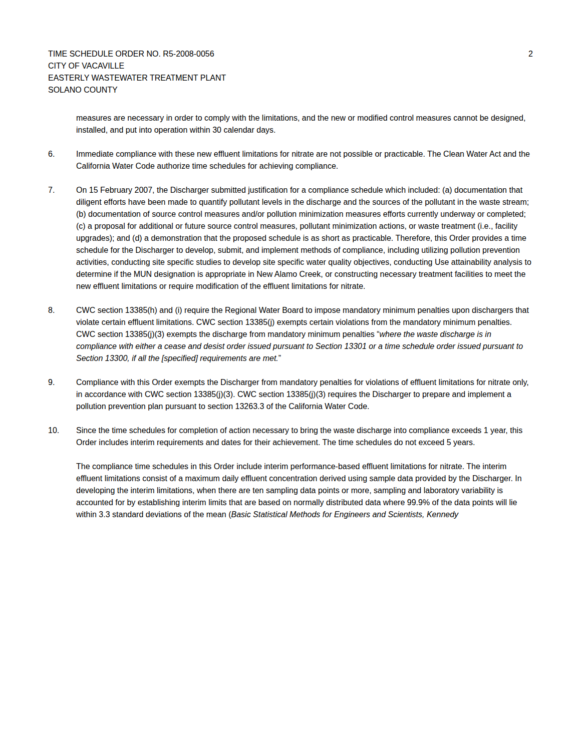2
TIME SCHEDULE ORDER NO. R5-2008-0056
CITY OF VACAVILLE
EASTERLY WASTEWATER TREATMENT PLANT
SOLANO COUNTY
measures are necessary in order to comply with the limitations, and the new or modified control measures cannot be designed, installed, and put into operation within 30 calendar days.
6.
Immediate compliance with these new effluent limitations for nitrate are not possible or practicable. The Clean Water Act and the California Water Code authorize time schedules for achieving compliance.
7.
On 15 February 2007, the Discharger submitted justification for a compliance schedule which included: (a) documentation that diligent efforts have been made to quantify pollutant levels in the discharge and the sources of the pollutant in the waste stream; (b) documentation of source control measures and/or pollution minimization measures efforts currently underway or completed; (c) a proposal for additional or future source control measures, pollutant minimization actions, or waste treatment (i.e., facility upgrades); and (d) a demonstration that the proposed schedule is as short as practicable. Therefore, this Order provides a time schedule for the Discharger to develop, submit, and implement methods of compliance, including utilizing pollution prevention activities, conducting site specific studies to develop site specific water quality objectives, conducting Use attainability analysis to determine if the MUN designation is appropriate in New Alamo Creek, or constructing necessary treatment facilities to meet the new effluent limitations or require modification of the effluent limitations for nitrate.
8.
CWC section 13385(h) and (i) require the Regional Water Board to impose mandatory minimum penalties upon dischargers that violate certain effluent limitations. CWC section 13385(j) exempts certain violations from the mandatory minimum penalties. CWC section 13385(j)(3) exempts the discharge from mandatory minimum penalties “where the waste discharge is in compliance with either a cease and desist order issued pursuant to Section 13301 or a time schedule order issued pursuant to Section 13300, if all the [specified] requirements are met.”
9.
Compliance with this Order exempts the Discharger from mandatory penalties for violations of effluent limitations for nitrate only, in accordance with CWC section 13385(j)(3). CWC section 13385(j)(3) requires the Discharger to prepare and implement a pollution prevention plan pursuant to section 13263.3 of the California Water Code.
10.
Since the time schedules for completion of action necessary to bring the waste discharge into compliance exceeds 1 year, this Order includes interim requirements and dates for their achievement. The time schedules do not exceed 5 years.
The compliance time schedules in this Order include interim performance-based effluent limitations for nitrate. The interim effluent limitations consist of a maximum daily effluent concentration derived using sample data provided by the Discharger. In developing the interim limitations, when there are ten sampling data points or more, sampling and laboratory variability is accounted for by establishing interim limits that are based on normally distributed data where 99.9% of the data points will lie within 3.3 standard deviations of the mean (Basic Statistical Methods for Engineers and Scientists, Kennedy